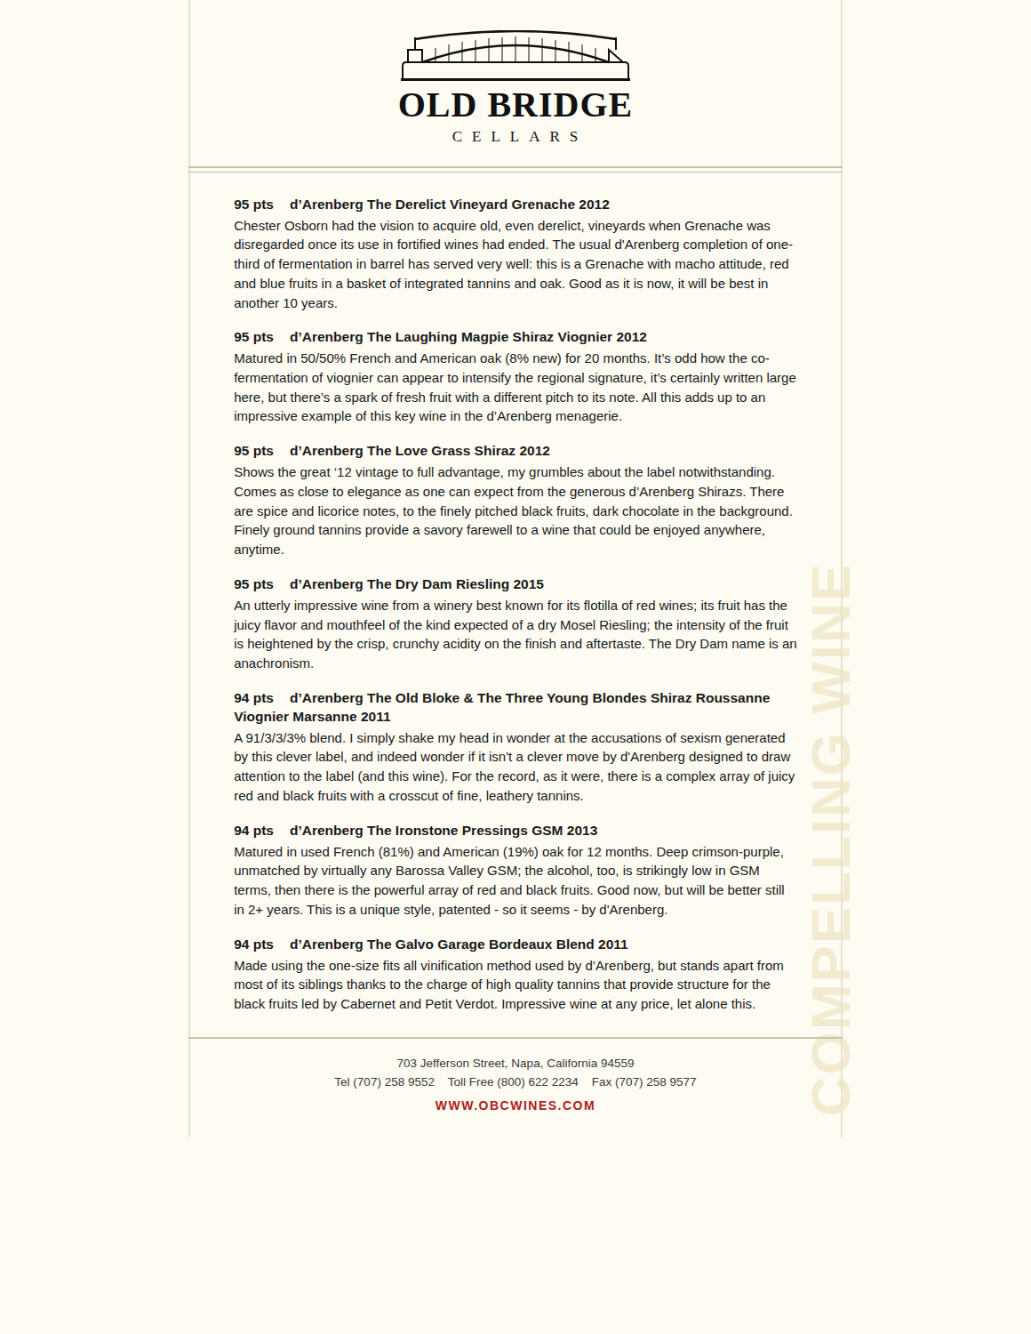REAL PEOPLE COMPELLING WINE
OLD BRIDGE
CELLARS
95 ptsd’Arenberg The Derelict Vineyard Grenache 2012
Chester Osborn had the vision to acquire old, even derelict, vineyards when Grenache was disregarded once its use in fortified wines had ended. The usual d'Arenberg completion of one-third of fermentation in barrel has served very well: this is a Grenache with macho attitude, red and blue fruits in a basket of integrated tannins and oak. Good as it is now, it will be best in another 10 years.
95 ptsd’Arenberg The Laughing Magpie Shiraz Viognier 2012
Matured in 50/50% French and American oak (8% new) for 20 months. It’s odd how the co-fermentation of viognier can appear to intensify the regional signature, it’s certainly written large here, but there’s a spark of fresh fruit with a different pitch to its note. All this adds up to an impressive example of this key wine in the d’Arenberg menagerie.
95 ptsd’Arenberg The Love Grass Shiraz 2012
Shows the great ‘12 vintage to full advantage, my grumbles about the label notwithstanding. Comes as close to elegance as one can expect from the generous d’Arenberg Shirazs. There are spice and licorice notes, to the finely pitched black fruits, dark chocolate in the background. Finely ground tannins provide a savory farewell to a wine that could be enjoyed anywhere, anytime.
95 ptsd’Arenberg The Dry Dam Riesling 2015
An utterly impressive wine from a winery best known for its flotilla of red wines; its fruit has the juicy flavor and mouthfeel of the kind expected of a dry Mosel Riesling; the intensity of the fruit is heightened by the crisp, crunchy acidity on the finish and aftertaste. The Dry Dam name is an anachronism.
94 ptsd’Arenberg The Old Bloke & The Three Young Blondes Shiraz Roussanne Viognier Marsanne 2011
A 91/3/3/3% blend. I simply shake my head in wonder at the accusations of sexism generated by this clever label, and indeed wonder if it isn't a clever move by d'Arenberg designed to draw attention to the label (and this wine). For the record, as it were, there is a complex array of juicy red and black fruits with a crosscut of fine, leathery tannins.
94 ptsd’Arenberg The Ironstone Pressings GSM 2013
Matured in used French (81%) and American (19%) oak for 12 months. Deep crimson-purple, unmatched by virtually any Barossa Valley GSM; the alcohol, too, is strikingly low in GSM terms, then there is the powerful array of red and black fruits. Good now, but will be better still in 2+ years. This is a unique style, patented - so it seems - by d'Arenberg.
94 ptsd’Arenberg The Galvo Garage Bordeaux Blend 2011
Made using the one-size fits all vinification method used by d’Arenberg, but stands apart from most of its siblings thanks to the charge of high quality tannins that provide structure for the black fruits led by Cabernet and Petit Verdot. Impressive wine at any price, let alone this.
703 Jefferson Street, Napa, California 94559
Tel (707) 258 9552 Toll Free (800) 622 2234 Fax (707) 258 9577
WWW.OBCWINES.COM